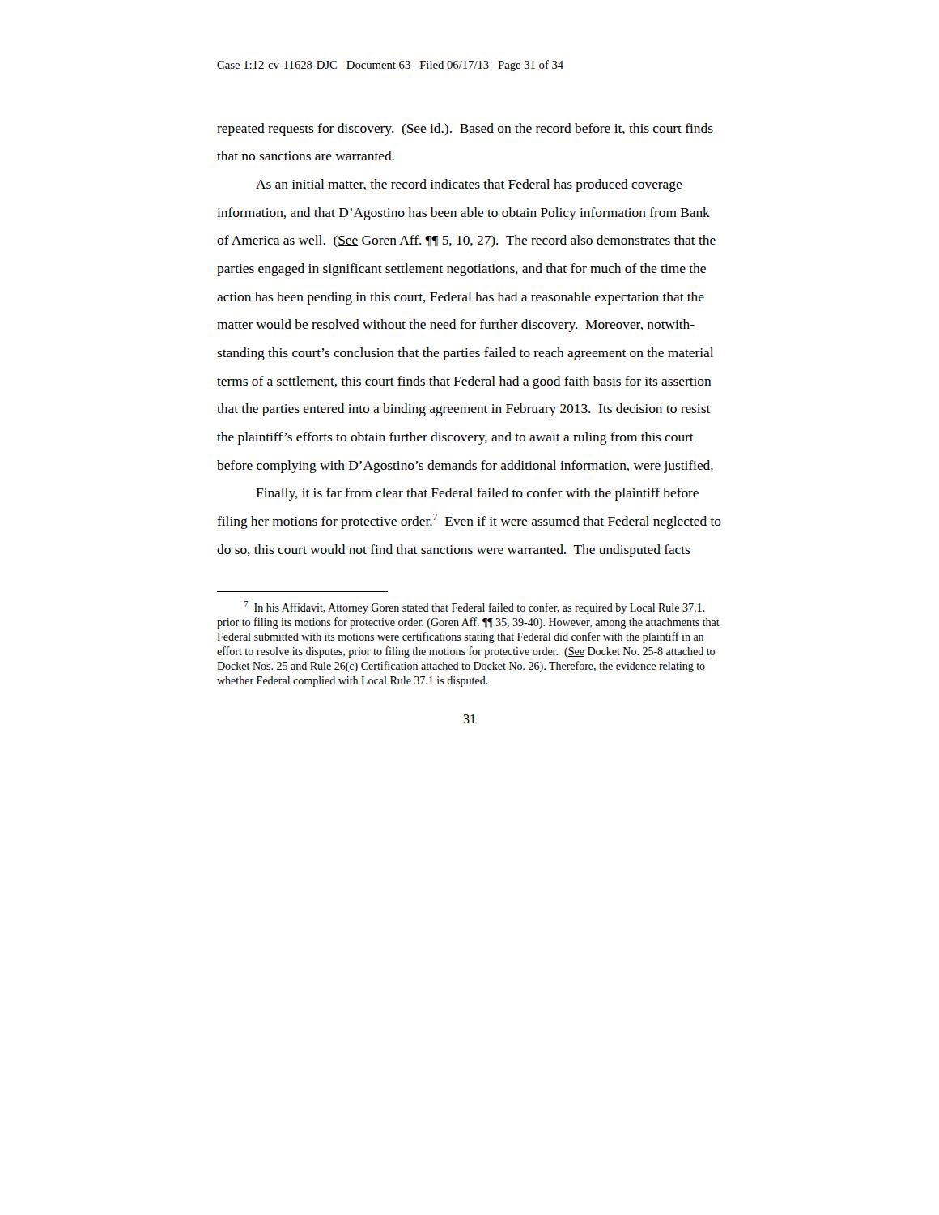Case 1:12-cv-11628-DJC Document 63 Filed 06/17/13 Page 31 of 34
repeated requests for discovery. (See id.). Based on the record before it, this court finds that no sanctions are warranted.
As an initial matter, the record indicates that Federal has produced coverage information, and that D’Agostino has been able to obtain Policy information from Bank of America as well. (See Goren Aff. ¶¶ 5, 10, 27). The record also demonstrates that the parties engaged in significant settlement negotiations, and that for much of the time the action has been pending in this court, Federal has had a reasonable expectation that the matter would be resolved without the need for further discovery. Moreover, notwith­standing this court’s conclusion that the parties failed to reach agreement on the material terms of a settlement, this court finds that Federal had a good faith basis for its assertion that the parties entered into a binding agreement in February 2013. Its decision to resist the plaintiff’s efforts to obtain further discovery, and to await a ruling from this court before complying with D’Agostino’s demands for additional information, were justified.
Finally, it is far from clear that Federal failed to confer with the plaintiff before filing her motions for protective order.7 Even if it were assumed that Federal neglected to do so, this court would not find that sanctions were warranted. The undisputed facts
7 In his Affidavit, Attorney Goren stated that Federal failed to confer, as required by Local Rule 37.1, prior to filing its motions for protective order. (Goren Aff. ¶¶ 35, 39-40). However, among the attachments that Federal submitted with its motions were certifications stating that Federal did confer with the plaintiff in an effort to resolve its disputes, prior to filing the motions for protective order. (See Docket No. 25-8 attached to Docket Nos. 25 and Rule 26(c) Certification attached to Docket No. 26). Therefore, the evidence relating to whether Federal complied with Local Rule 37.1 is disputed.
31